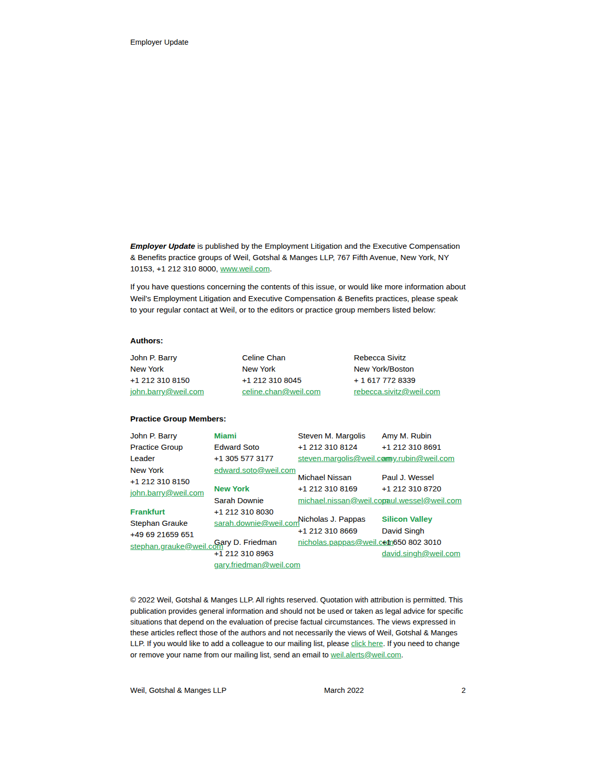Employer Update
Employer Update is published by the Employment Litigation and the Executive Compensation & Benefits practice groups of Weil, Gotshal & Manges LLP, 767 Fifth Avenue, New York, NY 10153, +1 212 310 8000, www.weil.com.
If you have questions concerning the contents of this issue, or would like more information about Weil’s Employment Litigation and Executive Compensation & Benefits practices, please speak to your regular contact at Weil, or to the editors or practice group members listed below:
Authors:
John P. Barry
New York
+1 212 310 8150
john.barry@weil.com
Celine Chan
New York
+1 212 310 8045
celine.chan@weil.com
Rebecca Sivitz
New York/Boston
+ 1 617 772 8339
rebecca.sivitz@weil.com
Practice Group Members:
John P. Barry
Practice Group Leader
New York
+1 212 310 8150
john.barry@weil.com
Frankfurt
Stephan Grauke
+49 69 21659 651
stephan.grauke@weil.com
Miami
Edward Soto
+1 305 577 3177
edward.soto@weil.com
New York
Sarah Downie
+1 212 310 8030
sarah.downie@weil.com
Gary D. Friedman
+1 212 310 8963
gary.friedman@weil.com
Steven M. Margolis
+1 212 310 8124
steven.margolis@weil.com
Michael Nissan
+1 212 310 8169
michael.nissan@weil.com
Nicholas J. Pappas
+1 212 310 8669
nicholas.pappas@weil.com
Amy M. Rubin
+1 212 310 8691
amy.rubin@weil.com
Paul J. Wessel
+1 212 310 8720
paul.wessel@weil.com
Silicon Valley
David Singh
+1 650 802 3010
david.singh@weil.com
© 2022 Weil, Gotshal & Manges LLP. All rights reserved. Quotation with attribution is permitted. This publication provides general information and should not be used or taken as legal advice for specific situations that depend on the evaluation of precise factual circumstances. The views expressed in these articles reflect those of the authors and not necessarily the views of Weil, Gotshal & Manges LLP. If you would like to add a colleague to our mailing list, please click here. If you need to change or remove your name from our mailing list, send an email to weil.alerts@weil.com.
Weil, Gotshal & Manges LLP
March 2022
2